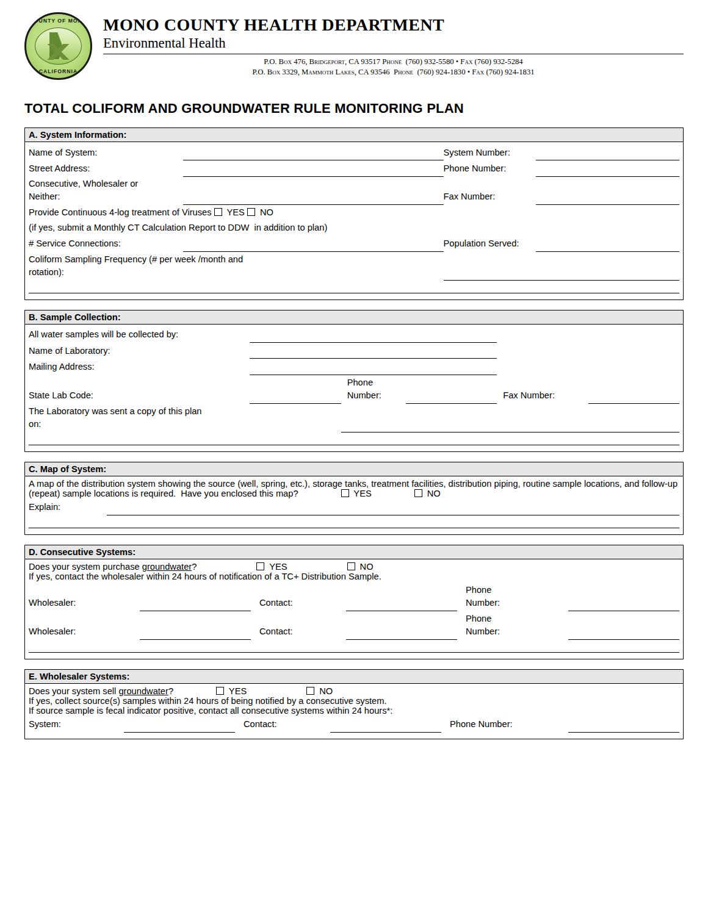COUNTY OF MONO
CALIFORNIA
MONO COUNTY HEALTH DEPARTMENT
Environmental Health
P.O. Box 476, Bridgeport, CA 93517 Phone (760) 932-5580 • Fax (760) 932-5284
P.O. Box 3329, Mammoth Lakes, CA 93546 Phone (760) 924-1830 • Fax (760) 924-1831
TOTAL COLIFORM AND GROUNDWATER RULE MONITORING PLAN
A. System Information:
| Name of System: | | System Number: | |
| Street Address: | | Phone Number: | |
| Consecutive, Wholesaler or Neither: | | Fax Number: | |
| Provide Continuous 4-log treatment of Viruses YES NO |
| (if yes, submit a Monthly CT Calculation Report to DDW in addition to plan) |
| # Service Connections: | | Population Served: | |
| Coliform Sampling Frequency (# per week /month and rotation): | |
B. Sample Collection:
| All water samples will be collected by: | |
| Name of Laboratory: | |
| Mailing Address: | |
| State Lab Code: | | Phone Number: | | Fax Number: | |
| The Laboratory was sent a copy of this plan on: | |
C. Map of System:
A map of the distribution system showing the source (well, spring, etc.), storage tanks, treatment facilities, distribution piping, routine sample locations, and follow-up (repeat) sample locations is required. Have you enclosed this map? YES NO
| Explain: | |
D. Consecutive Systems:
Does your system purchase groundwater? YES NO
If yes, contact the wholesaler within 24 hours of notification of a TC+ Distribution Sample.
| Wholesaler: | | Contact: | | Phone Number: | |
| Wholesaler: | | Contact: | | Phone Number: | |
E. Wholesaler Systems:
Does your system sell groundwater? YES NO
If yes, collect source(s) samples within 24 hours of being notified by a consecutive system.
If source sample is fecal indicator positive, contact all consecutive systems within 24 hours*:
| System: | | Contact: | | Phone Number: | |